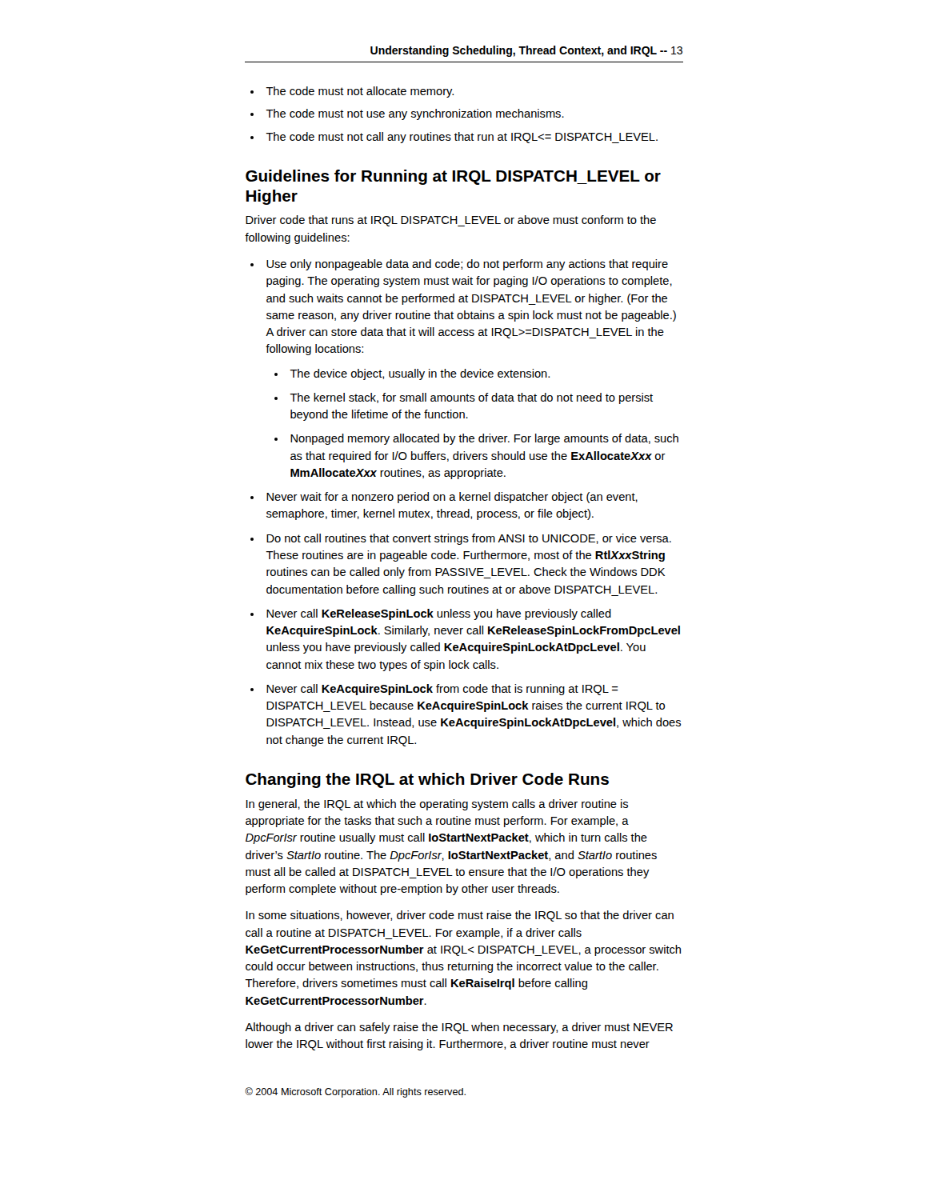Understanding Scheduling, Thread Context, and IRQL -- 13
The code must not allocate memory.
The code must not use any synchronization mechanisms.
The code must not call any routines that run at IRQL<= DISPATCH_LEVEL.
Guidelines for Running at IRQL DISPATCH_LEVEL or Higher
Driver code that runs at IRQL DISPATCH_LEVEL or above must conform to the following guidelines:
Use only nonpageable data and code; do not perform any actions that require paging. The operating system must wait for paging I/O operations to complete, and such waits cannot be performed at DISPATCH_LEVEL or higher. (For the same reason, any driver routine that obtains a spin lock must not be pageable.) A driver can store data that it will access at IRQL>=DISPATCH_LEVEL in the following locations:
The device object, usually in the device extension.
The kernel stack, for small amounts of data that do not need to persist beyond the lifetime of the function.
Nonpaged memory allocated by the driver. For large amounts of data, such as that required for I/O buffers, drivers should use the ExAllocateXxx or MmAllocateXxx routines, as appropriate.
Never wait for a nonzero period on a kernel dispatcher object (an event, semaphore, timer, kernel mutex, thread, process, or file object).
Do not call routines that convert strings from ANSI to UNICODE, or vice versa. These routines are in pageable code. Furthermore, most of the RtlXxx String routines can be called only from PASSIVE_LEVEL. Check the Windows DDK documentation before calling such routines at or above DISPATCH_LEVEL.
Never call KeReleaseSpinLock unless you have previously called KeAcquireSpinLock. Similarly, never call KeReleaseSpinLockFromDpcLevel unless you have previously called KeAcquireSpinLockAtDpcLevel. You cannot mix these two types of spin lock calls.
Never call KeAcquireSpinLock from code that is running at IRQL = DISPATCH_LEVEL because KeAcquireSpinLock raises the current IRQL to DISPATCH_LEVEL. Instead, use KeAcquireSpinLockAtDpcLevel, which does not change the current IRQL.
Changing the IRQL at which Driver Code Runs
In general, the IRQL at which the operating system calls a driver routine is appropriate for the tasks that such a routine must perform. For example, a DpcForIsr routine usually must call IoStartNextPacket, which in turn calls the driver’s StartIo routine. The DpcForIsr, IoStartNextPacket, and StartIo routines must all be called at DISPATCH_LEVEL to ensure that the I/O operations they perform complete without pre-emption by other user threads.
In some situations, however, driver code must raise the IRQL so that the driver can call a routine at DISPATCH_LEVEL. For example, if a driver calls KeGetCurrentProcessorNumber at IRQL< DISPATCH_LEVEL, a processor switch could occur between instructions, thus returning the incorrect value to the caller. Therefore, drivers sometimes must call KeRaiseIrql before calling KeGetCurrentProcessorNumber.
Although a driver can safely raise the IRQL when necessary, a driver must NEVER lower the IRQL without first raising it. Furthermore, a driver routine must never
© 2004 Microsoft Corporation. All rights reserved.